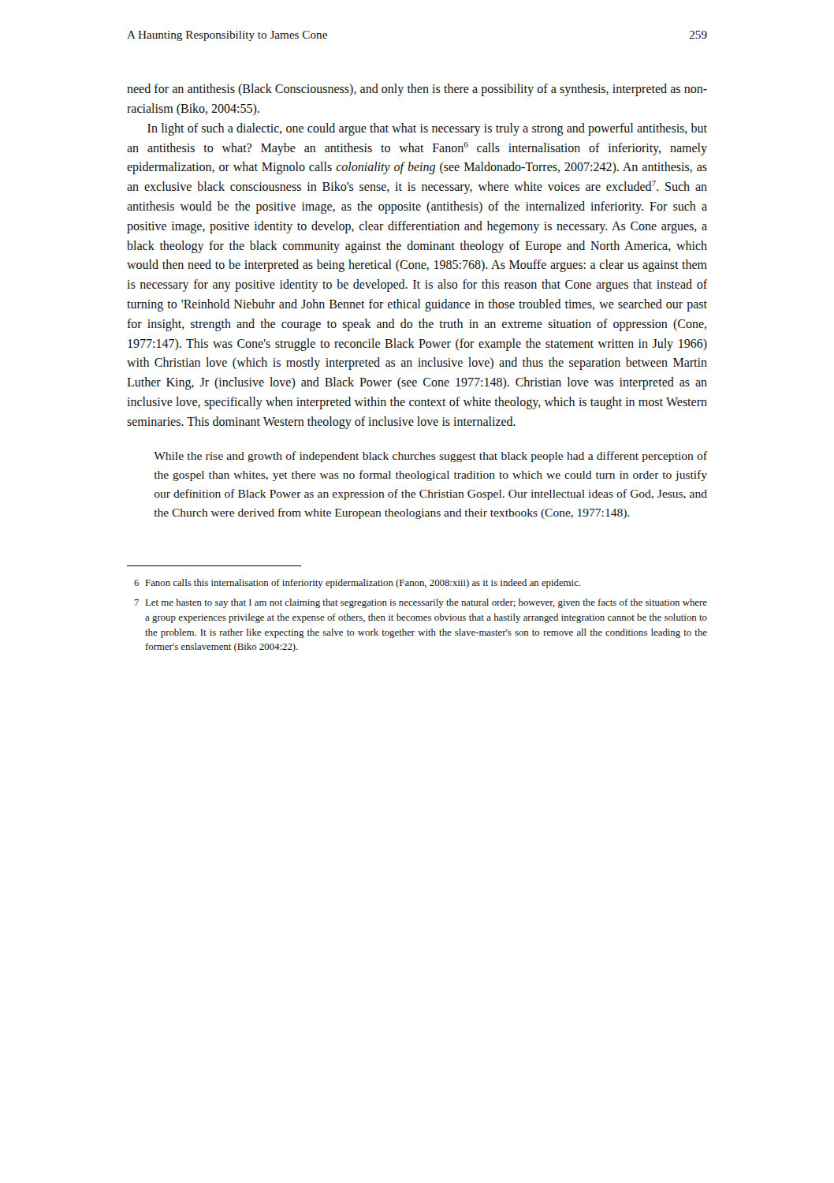A Haunting Responsibility to James Cone 259
need for an antithesis (Black Consciousness), and only then is there a possibility of a synthesis, interpreted as non-racialism (Biko, 2004:55).
In light of such a dialectic, one could argue that what is necessary is truly a strong and powerful antithesis, but an antithesis to what? Maybe an antithesis to what Fanon6 calls internalisation of inferiority, namely epidermalization, or what Mignolo calls coloniality of being (see Maldonado-Torres, 2007:242). An antithesis, as an exclusive black consciousness in Biko's sense, it is necessary, where white voices are excluded7. Such an antithesis would be the positive image, as the opposite (antithesis) of the internalized inferiority. For such a positive image, positive identity to develop, clear differentiation and hegemony is necessary. As Cone argues, a black theology for the black community against the dominant theology of Europe and North America, which would then need to be interpreted as being heretical (Cone, 1985:768). As Mouffe argues: a clear us against them is necessary for any positive identity to be developed. It is also for this reason that Cone argues that instead of turning to 'Reinhold Niebuhr and John Bennet for ethical guidance in those troubled times, we searched our past for insight, strength and the courage to speak and do the truth in an extreme situation of oppression (Cone, 1977:147). This was Cone's struggle to reconcile Black Power (for example the statement written in July 1966) with Christian love (which is mostly interpreted as an inclusive love) and thus the separation between Martin Luther King, Jr (inclusive love) and Black Power (see Cone 1977:148). Christian love was interpreted as an inclusive love, specifically when interpreted within the context of white theology, which is taught in most Western seminaries. This dominant Western theology of inclusive love is internalized.
While the rise and growth of independent black churches suggest that black people had a different perception of the gospel than whites, yet there was no formal theological tradition to which we could turn in order to justify our definition of Black Power as an expression of the Christian Gospel. Our intellectual ideas of God, Jesus, and the Church were derived from white European theologians and their textbooks (Cone, 1977:148).
6 Fanon calls this internalisation of inferiority epidermalization (Fanon, 2008:xiii) as it is indeed an epidemic.
7 Let me hasten to say that I am not claiming that segregation is necessarily the natural order; however, given the facts of the situation where a group experiences privilege at the expense of others, then it becomes obvious that a hastily arranged integration cannot be the solution to the problem. It is rather like expecting the salve to work together with the slave-master's son to remove all the conditions leading to the former's enslavement (Biko 2004:22).